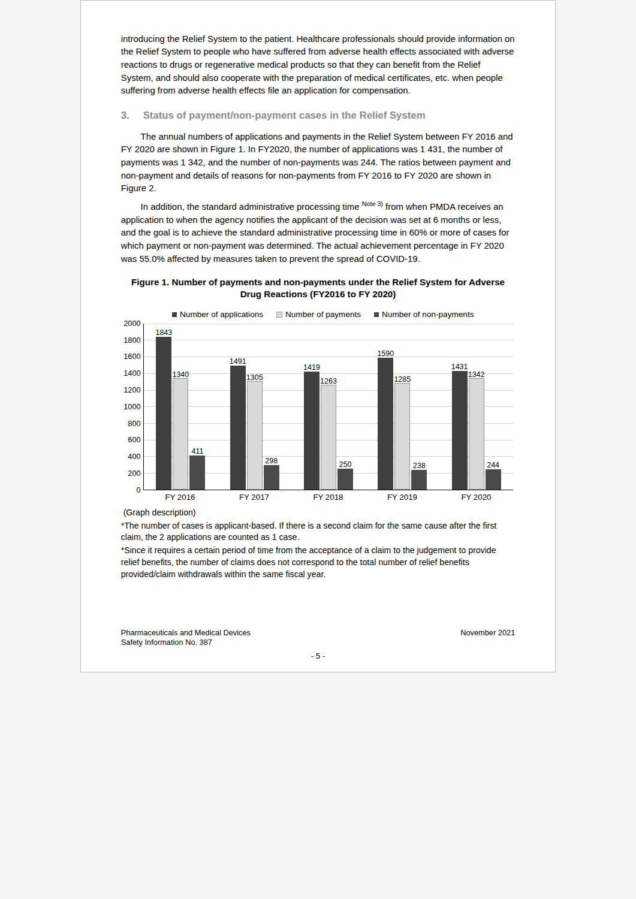introducing the Relief System to the patient. Healthcare professionals should provide information on the Relief System to people who have suffered from adverse health effects associated with adverse reactions to drugs or regenerative medical products so that they can benefit from the Relief System, and should also cooperate with the preparation of medical certificates, etc. when people suffering from adverse health effects file an application for compensation.
3. Status of payment/non-payment cases in the Relief System
The annual numbers of applications and payments in the Relief System between FY 2016 and FY 2020 are shown in Figure 1. In FY2020, the number of applications was 1 431, the number of payments was 1 342, and the number of non-payments was 244. The ratios between payment and non-payment and details of reasons for non-payments from FY 2016 to FY 2020 are shown in Figure 2.
In addition, the standard administrative processing time Note 3) from when PMDA receives an application to when the agency notifies the applicant of the decision was set at 6 months or less, and the goal is to achieve the standard administrative processing time in 60% or more of cases for which payment or non-payment was determined. The actual achievement percentage in FY 2020 was 55.0% affected by measures taken to prevent the spread of COVID-19.
Figure 1. Number of payments and non-payments under the Relief System for Adverse
Drug Reactions (FY2016 to FY 2020)
Number of applications Number of payments Number of non-payments
2000
1800
1600
1400
1200
1000
800
600
400
200
0
1843
1340
411
1491
1305
298
1419
1263
250
1590
1285
238
1431
1342
244
FY 2016
FY 2017
FY 2018
FY 2019
FY 2020
(Graph description)
*The number of cases is applicant-based. If there is a second claim for the same cause after the first claim, the 2 applications are counted as 1 case.
*Since it requires a certain period of time from the acceptance of a claim to the judgement to provide relief benefits, the number of claims does not correspond to the total number of relief benefits provided/claim withdrawals within the same fiscal year.
Pharmaceuticals and Medical Devices
Safety Information No. 387
November 2021
- 5 -